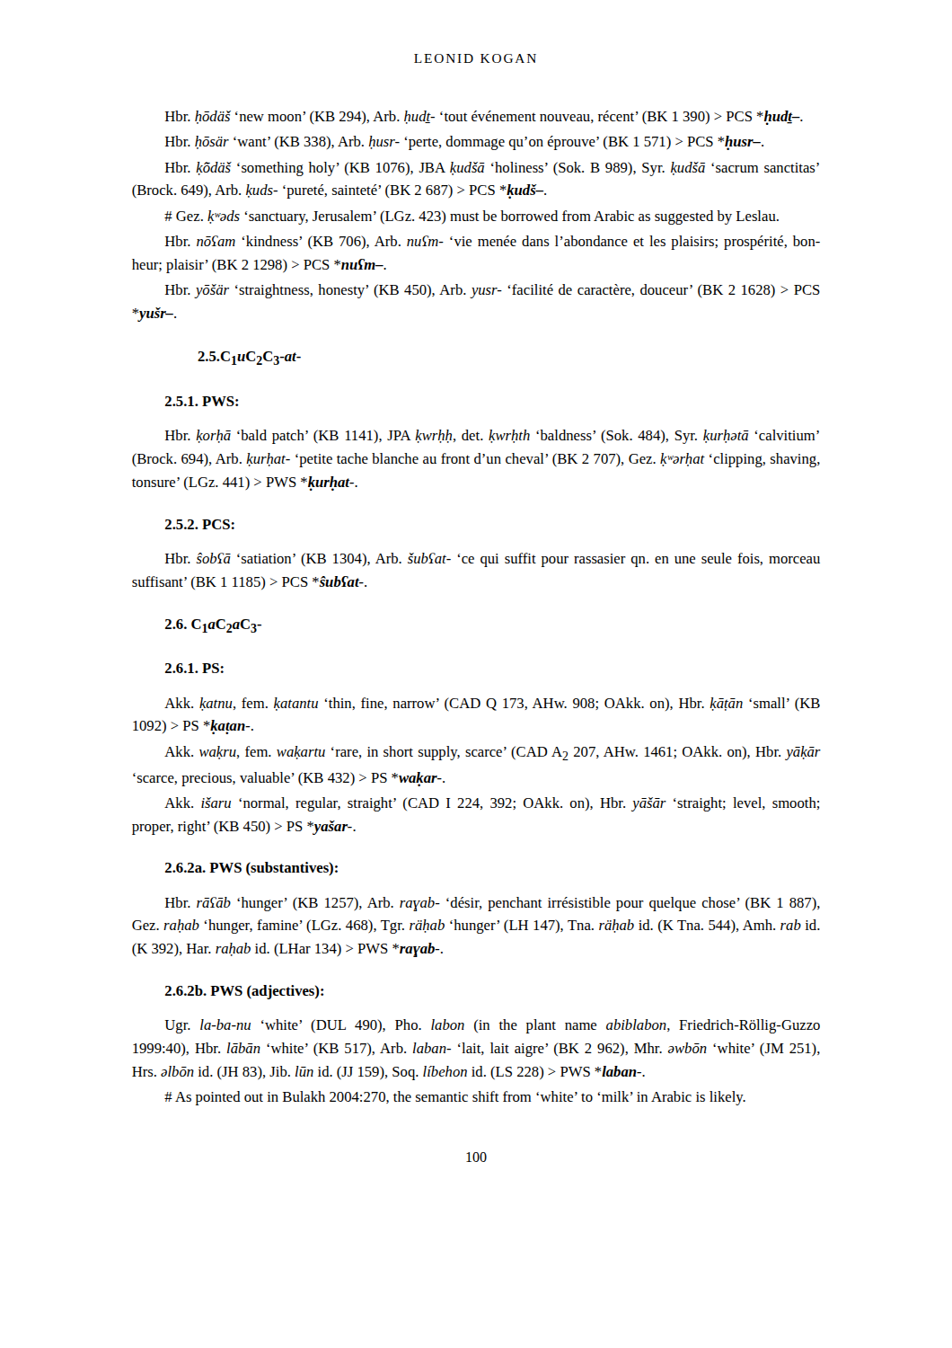LEONID KOGAN
Hbr. ḥōdäš ‘new moon’ (KB 294), Arb. ḥudṯ- ‘tout événement nouveau, récent’ (BK 1 390) > PCS *ḥudṯ–.
Hbr. ḥōsär ‘want’ (KB 338), Arb. ḥusr- ‘perte, dommage qu’on éprouve’ (BK 1 571) > PCS *ḥusr–.
Hbr. ḳ̂ōdäš ‘something holy’ (KB 1076), JBA ḳudšā ‘holiness’ (Sok. B 989), Syr. ḳudšā ‘sacrum sanctitas’ (Brock. 649), Arb. ḳuds- ‘pureté, sainteté’ (BK 2 687) > PCS *ḳudš–.
# Gez. ḳʷəds ‘sanctuary, Jerusalem’ (LGz. 423) must be borrowed from Arabic as suggested by Leslau.
Hbr. nōʕam ‘kindness’ (KB 706), Arb. nuʕm- ‘vie menée dans l’abondance et les plaisirs; prospérité, bonheur; plaisir’ (BK 2 1298) > PCS *nuʕm–.
Hbr. yōšär ‘straightness, honesty’ (KB 450), Arb. yusr- ‘facilité de caractère, douceur’ (BK 2 1628) > PCS *yušr–.
2.5. C1u C2C3-at-
2.5.1. PWS:
Hbr. ḳorḥā ‘bald patch’ (KB 1141), JPA ḳwrḥḥ, det. ḳwrḥth ‘baldness’ (Sok. 484), Syr. ḳurḥətā ‘calvitium’ (Brock. 694), Arb. ḳurḥat- ‘petite tache blanche au front d’un cheval’ (BK 2 707), Gez. ḳʷərḥat ‘clipping, shaving, tonsure’ (LGz. 441) > PWS *ḳurḥat-.
2.5.2. PCS:
Hbr. ŝobʕā ‘satiation’ (KB 1304), Arb. šubʕat- ‘ce qui suffit pour rassasier qn. en une seule fois, morceau suffisant’ (BK 1 1185) > PCS *ŝubʕat-.
2.6. C1a C2a C3-
2.6.1. PS:
Akk. ḳatnu, fem. ḳatantu ‘thin, fine, narrow’ (CAD Q 173, AHw. 908; OAkk. on), Hbr. ḳāṭān ‘small’ (KB 1092) > PS *ḳaṭan-.
Akk. waḳru, fem. waḳartu ‘rare, in short supply, scarce’ (CAD A2 207, AHw. 1461; OAkk. on), Hbr. yāḳār ‘scarce, precious, valuable’ (KB 432) > PS *waḳar-.
Akk. išaru ‘normal, regular, straight’ (CAD I 224, 392; OAkk. on), Hbr. yāšār ‘straight; level, smooth; proper, right’ (KB 450) > PS *yašar-.
2.6.2a. PWS (substantives):
Hbr. rāʕāb ‘hunger’ (KB 1257), Arb. raɣab- ‘désir, penchant irrésistible pour quelque chose’ (BK 1 887), Gez. raḥab ‘hunger, famine’ (LGz. 468), Tgr. räḥab ‘hunger’ (LH 147), Tna. räḥab id. (K Tna. 544), Amh. rab id. (K 392), Har. raḥab id. (LHar 134) > PWS *raɣab-.
2.6.2b. PWS (adjectives):
Ugr. la-ba-nu ‘white’ (DUL 490), Pho. labon (in the plant name abiblabon, Friedrich-Röllig-Guzzo 1999:40), Hbr. lābān ‘white’ (KB 517), Arb. laban- ‘lait, lait aigre’ (BK 2 962), Mhr. əwbōn ‘white’ (JM 251), Hrs. əlbōn id. (JH 83), Jib. lūn id. (JJ 159), Soq. líbehon id. (LS 228) > PWS *laban-.
# As pointed out in Bulakh 2004:270, the semantic shift from ‘white’ to ‘milk’ in Arabic is likely.
100